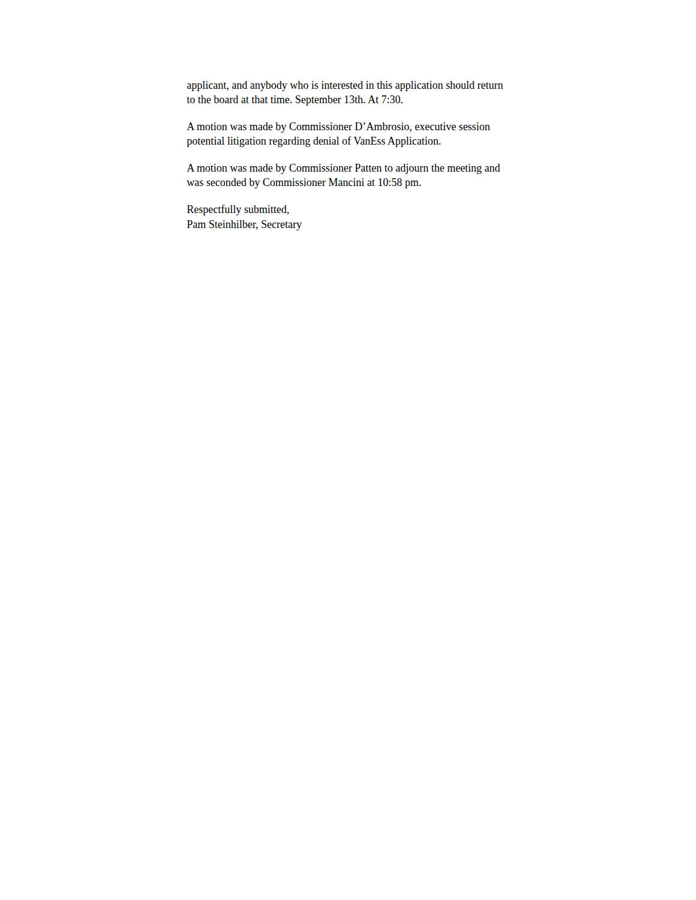applicant, and anybody who is interested in this application should return to the board at that time. September 13th. At 7:30.
A motion was made by Commissioner D’Ambrosio, executive session potential litigation regarding denial of VanEss Application.
A motion was made by Commissioner Patten to adjourn the meeting and was seconded by Commissioner Mancini at 10:58 pm.
Respectfully submitted, Pam Steinhilber, Secretary